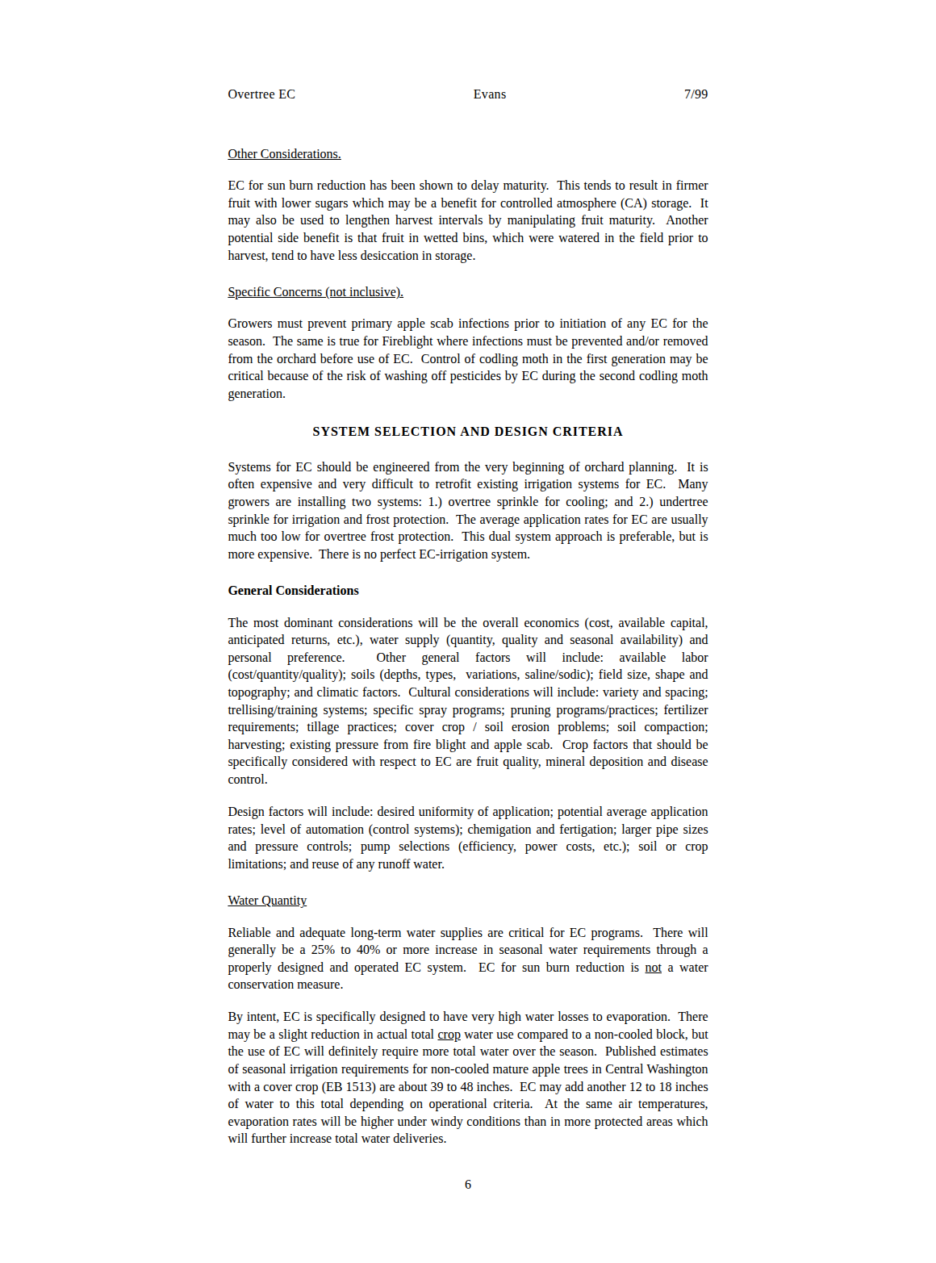Overtree EC
Evans
7/99
Other Considerations.
EC for sun burn reduction has been shown to delay maturity. This tends to result in firmer fruit with lower sugars which may be a benefit for controlled atmosphere (CA) storage. It may also be used to lengthen harvest intervals by manipulating fruit maturity. Another potential side benefit is that fruit in wetted bins, which were watered in the field prior to harvest, tend to have less desiccation in storage.
Specific Concerns (not inclusive).
Growers must prevent primary apple scab infections prior to initiation of any EC for the season. The same is true for Fireblight where infections must be prevented and/or removed from the orchard before use of EC. Control of codling moth in the first generation may be critical because of the risk of washing off pesticides by EC during the second codling moth generation.
SYSTEM SELECTION AND DESIGN CRITERIA
Systems for EC should be engineered from the very beginning of orchard planning. It is often expensive and very difficult to retrofit existing irrigation systems for EC. Many growers are installing two systems: 1.) overtree sprinkle for cooling; and 2.) undertree sprinkle for irrigation and frost protection. The average application rates for EC are usually much too low for overtree frost protection. This dual system approach is preferable, but is more expensive. There is no perfect EC-irrigation system.
General Considerations
The most dominant considerations will be the overall economics (cost, available capital, anticipated returns, etc.), water supply (quantity, quality and seasonal availability) and personal preference. Other general factors will include: available labor (cost/quantity/quality); soils (depths, types, variations, saline/sodic); field size, shape and topography; and climatic factors. Cultural considerations will include: variety and spacing; trellising/training systems; specific spray programs; pruning programs/practices; fertilizer requirements; tillage practices; cover crop / soil erosion problems; soil compaction; harvesting; existing pressure from fire blight and apple scab. Crop factors that should be specifically considered with respect to EC are fruit quality, mineral deposition and disease control.
Design factors will include: desired uniformity of application; potential average application rates; level of automation (control systems); chemigation and fertigation; larger pipe sizes and pressure controls; pump selections (efficiency, power costs, etc.); soil or crop limitations; and reuse of any runoff water.
Water Quantity
Reliable and adequate long-term water supplies are critical for EC programs. There will generally be a 25% to 40% or more increase in seasonal water requirements through a properly designed and operated EC system. EC for sun burn reduction is not a water conservation measure.
By intent, EC is specifically designed to have very high water losses to evaporation. There may be a slight reduction in actual total crop water use compared to a non-cooled block, but the use of EC will definitely require more total water over the season. Published estimates of seasonal irrigation requirements for non-cooled mature apple trees in Central Washington with a cover crop (EB 1513) are about 39 to 48 inches. EC may add another 12 to 18 inches of water to this total depending on operational criteria. At the same air temperatures, evaporation rates will be higher under windy conditions than in more protected areas which will further increase total water deliveries.
6